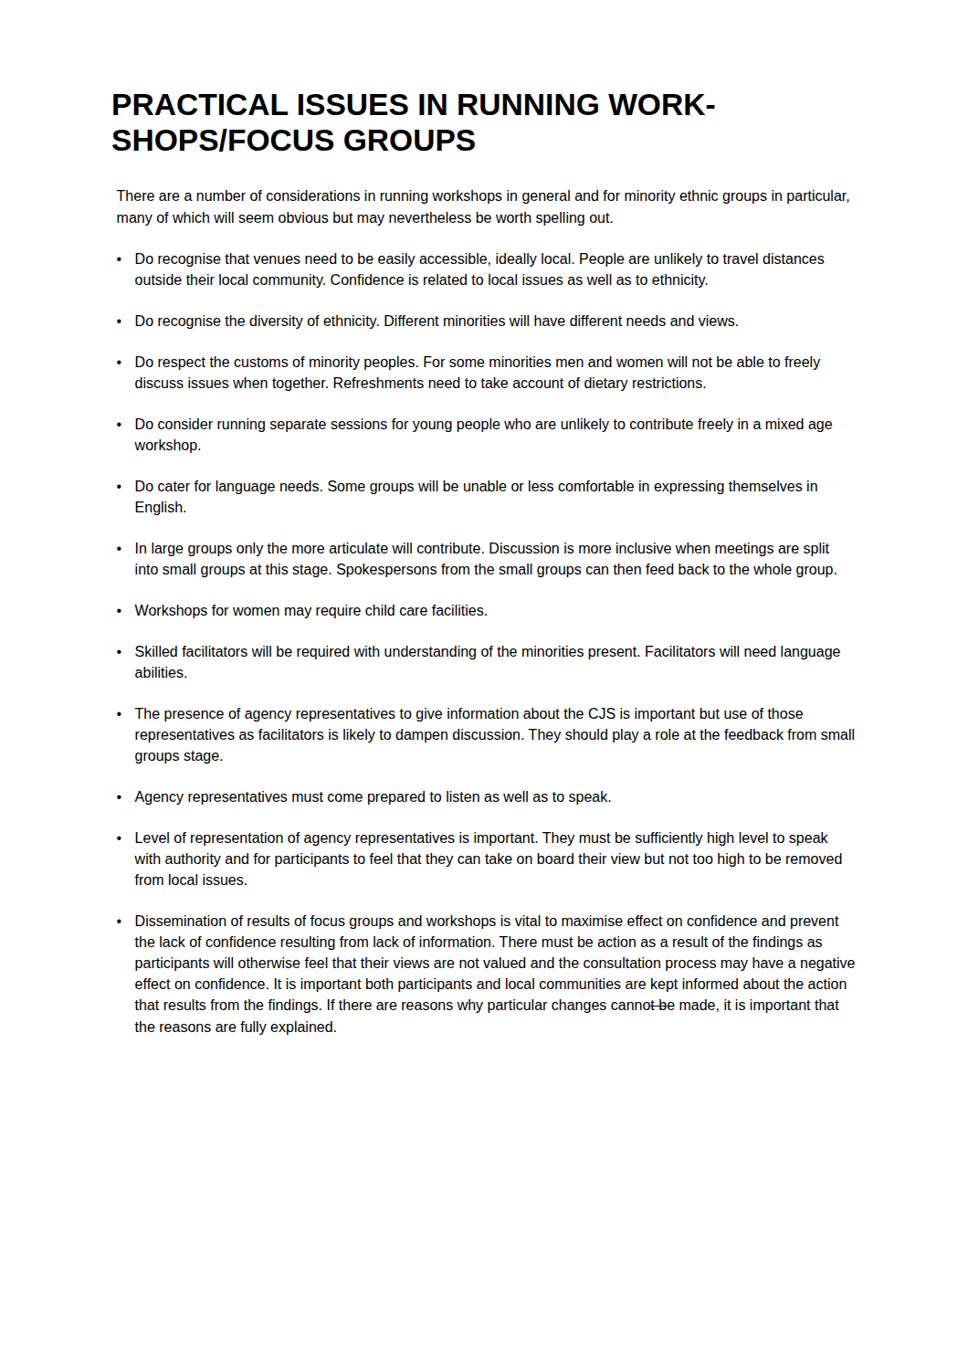PRACTICAL ISSUES IN RUNNING WORK­SHOPS/FOCUS GROUPS
There are a number of considerations in running workshops in general and for minority ethnic groups in particular, many of which will seem obvious but may nevertheless be worth spelling out.
Do recognise that venues need to be easily accessible, ideally local. People are unlikely to travel distances outside their local community. Confidence is related to local issues as well as to ethnicity.
Do recognise the diversity of ethnicity. Different minorities will have different needs and views.
Do respect the customs of minority peoples. For some minorities men and women will not be able to freely discuss issues when together. Refreshments need to take account of dietary restrictions.
Do consider running separate sessions for young people who are unlikely to contribute freely in a mixed age workshop.
Do cater for language needs. Some groups will be unable or less comfortable in expressing themselves in English.
In large groups only the more articulate will contribute. Discussion is more inclusive when meetings are split into small groups at this stage. Spokespersons from the small groups can then feed back to the whole group.
Workshops for women may require child care facilities.
Skilled facilitators will be required with understanding of the minorities present. Facilitators will need language abilities.
The presence of agency representatives to give information about the CJS is important but use of those representatives as facilitators is likely to dampen discussion. They should play a role at the feedback from small groups stage.
Agency representatives must come prepared to listen as well as to speak.
Level of representation of agency representatives is important. They must be sufficiently high level to speak with authority and for participants to feel that they can take on board their view but not too high to be removed from local issues.
Dissemination of results of focus groups and workshops is vital to maximise effect on confidence and prevent the lack of confidence resulting from lack of information. There must be action as a result of the findings as participants will otherwise feel that their views are not valued and the consultation process may have a negative effect on confidence. It is important both participants and local communities are kept informed about the action that results from the findings. If there are reasons why particular changes cannot be made, it is important that the reasons are fully explained.